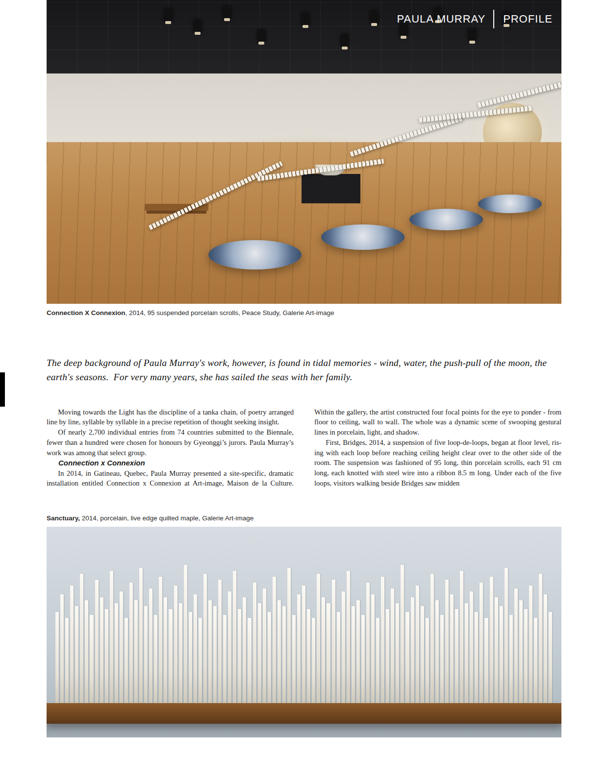Paula Murray Profile
Connection X Connexion, 2014, 95 suspended porcelain scrolls, Peace Study, Galerie Art-image
The deep background of Paula Murray's work, however, is found in tidal memories - wind, water, the push-pull of the moon, the earth's seasons. For very many years, she has sailed the seas with her family.
Moving towards the Light has the discipline of a tanka chain, of poetry arranged line by line, syllable by syllable in a precise repetition of thought seeking insight.
Of nearly 2,700 individual entries from 74 countries submitted to the Biennale, fewer than a hundred were chosen for honours by Gyeonggi’s jurors. Paula Murray’s work was among that select group.
Connection x Connexion
In 2014, in Gatineau, Quebec, Paula Murray presented a site-specific, dramatic installation entitled Connection x Connexion at Art-image, Maison de la Culture. Within the gallery, the artist constructed four focal points for the eye to ponder - from floor to ceiling, wall to wall. The whole was a dynamic scene of swooping gestural lines in porcelain, light, and shadow.
First, Bridges, 2014, a suspension of five loop-de-loops, began at floor level, rising with each loop before reaching ceiling height clear over to the other side of the room. The suspension was fashioned of 95 long, thin porcelain scrolls, each 91 cm long, each knotted with steel wire into a ribbon 8.5 m long. Under each of the five loops, visitors walking beside Bridges saw midden
Sanctuary, 2014, porcelain, live edge quilted maple, Galerie Art-image